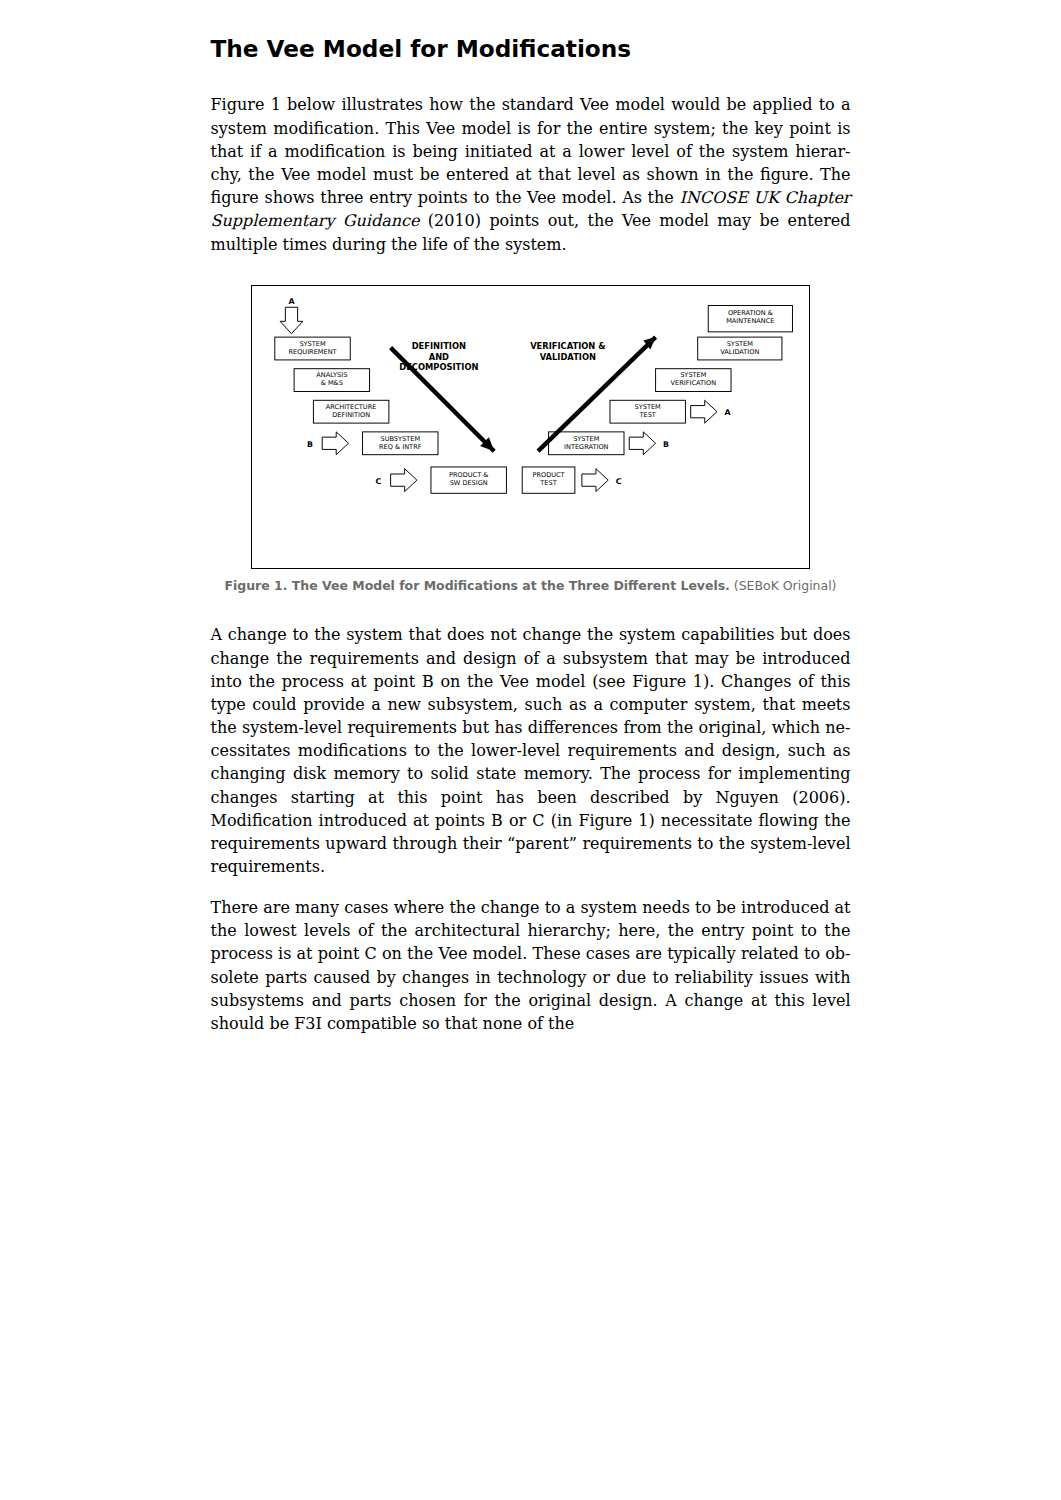The Vee Model for Modifications
Figure 1 below illustrates how the standard Vee model would be applied to a system modification. This Vee model is for the entire system; the key point is that if a modification is being initiated at a lower level of the system hierarchy, the Vee model must be entered at that level as shown in the figure. The figure shows three entry points to the Vee model. As the INCOSE UK Chapter Supplementary Guidance (2010) points out, the Vee model may be entered multiple times during the life of the system.
SYSTEM REQUIREMENT ANALYSIS & M&S ARCHITECTURE DEFINITION SUBSYSTEM REQ & INTRF PRODUCT & SW DESIGN PRODUCT TEST SYSTEM INTEGRATION SYSTEM TEST SYSTEM VERIFICATION SYSTEM VALIDATION OPERATION & MAINTENANCE DEFINITION AND DECOMPOSITION VERIFICATION & VALIDATION A A B B C C
Figure 1. The Vee Model for Modifications at the Three Different Levels. (SEBoK Original)
A change to the system that does not change the system capabilities but does change the requirements and design of a subsystem that may be introduced into the process at point B on the Vee model (see Figure 1). Changes of this type could provide a new subsystem, such as a computer system, that meets the system-level requirements but has differences from the original, which necessitates modifications to the lower-level requirements and design, such as changing disk memory to solid state memory. The process for implementing changes starting at this point has been described by Nguyen (2006). Modification introduced at points B or C (in Figure 1) necessitate flowing the requirements upward through their “parent” requirements to the system-level requirements.
There are many cases where the change to a system needs to be introduced at the lowest levels of the architectural hierarchy; here, the entry point to the process is at point C on the Vee model. These cases are typically related to obsolete parts caused by changes in technology or due to reliability issues with subsystems and parts chosen for the original design. A change at this level should be F3I compatible so that none of the